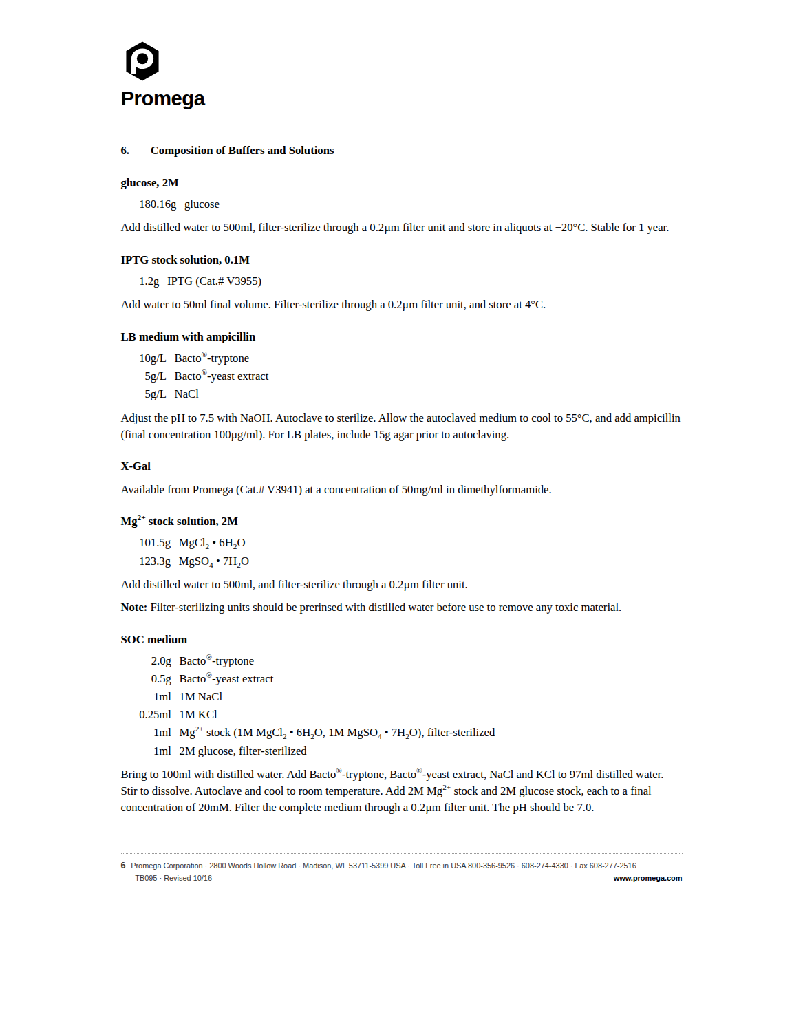Promega
6. Composition of Buffers and Solutions
glucose, 2M
| 180.16g | glucose |
Add distilled water to 500ml, filter-sterilize through a 0.2µm filter unit and store in aliquots at −20°C. Stable for 1 year.
IPTG stock solution, 0.1M
| 1.2g | IPTG (Cat.# V3955) |
Add water to 50ml final volume. Filter-sterilize through a 0.2µm filter unit, and store at 4°C.
LB medium with ampicillin
| 10g/L | Bacto ® -tryptone |
| 5g/L | Bacto ® -yeast extract |
| 5g/L | NaCl |
Adjust the pH to 7.5 with NaOH. Autoclave to sterilize. Allow the autoclaved medium to cool to 55°C, and add ampicillin (final concentration 100µg/ml). For LB plates, include 15g agar prior to autoclaving.
X-Gal
Available from Promega (Cat.# V3941) at a concentration of 50mg/ml in dimethylformamide.
Mg2+ stock solution, 2M
| 101.5g | MgCl 2 • 6H 2 O |
| 123.3g | MgSO 4 • 7H 2 O |
Add distilled water to 500ml, and filter-sterilize through a 0.2µm filter unit.
Note: Filter-sterilizing units should be prerinsed with distilled water before use to remove any toxic material.
SOC medium
| 2.0g | Bacto ® -tryptone |
| 0.5g | Bacto ® -yeast extract |
| 1ml | 1M NaCl |
| 0.25ml | 1M KCl |
| 1ml | Mg 2+ stock (1M MgCl 2 • 6H 2 O, 1M MgSO 4 • 7H 2 O), filter-sterilized |
| 1ml | 2M glucose, filter-sterilized |
Bring to 100ml with distilled water. Add Bacto®-tryptone, Bacto®-yeast extract, NaCl and KCl to 97ml distilled water. Stir to dissolve. Autoclave and cool to room temperature. Add 2M Mg2+ stock and 2M glucose stock, each to a final concentration of 20mM. Filter the complete medium through a 0.2µm filter unit. The pH should be 7.0.
6 Promega Corporation · 2800 Woods Hollow Road · Madison, WI 53711-5399 USA · Toll Free in USA 800-356-9526 · 608-274-4330 · Fax 608-277-2516
TB095 · Revised 10/16 www.promega.com